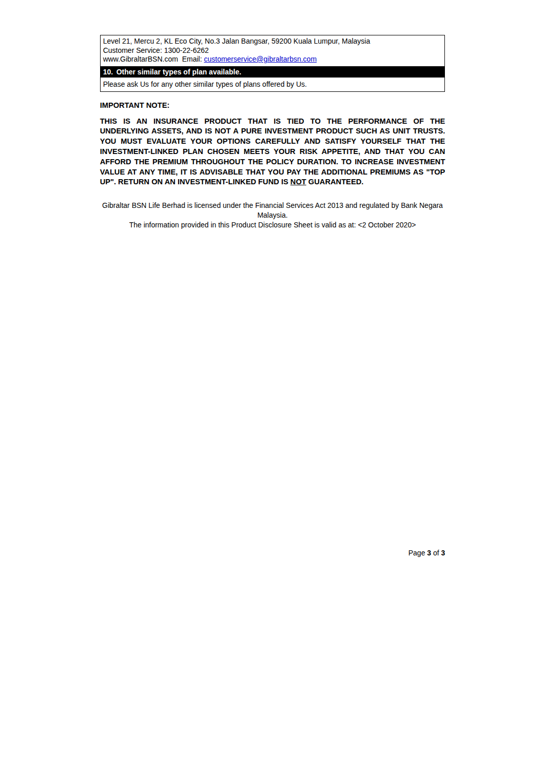Level 21, Mercu 2, KL Eco City, No.3 Jalan Bangsar, 59200 Kuala Lumpur, Malaysia
Customer Service: 1300-22-6262
www.GibraltarBSN.com Email: customerservice@gibraltarbsn.com
10. Other similar types of plan available.
Please ask Us for any other similar types of plans offered by Us.
IMPORTANT NOTE:
THIS IS AN INSURANCE PRODUCT THAT IS TIED TO THE PERFORMANCE OF THE UNDERLYING ASSETS, AND IS NOT A PURE INVESTMENT PRODUCT SUCH AS UNIT TRUSTS. YOU MUST EVALUATE YOUR OPTIONS CAREFULLY AND SATISFY YOURSELF THAT THE INVESTMENT-LINKED PLAN CHOSEN MEETS YOUR RISK APPETITE, AND THAT YOU CAN AFFORD THE PREMIUM THROUGHOUT THE POLICY DURATION. TO INCREASE INVESTMENT VALUE AT ANY TIME, IT IS ADVISABLE THAT YOU PAY THE ADDITIONAL PREMIUMS AS "TOP UP". RETURN ON AN INVESTMENT-LINKED FUND IS NOT GUARANTEED.
Gibraltar BSN Life Berhad is licensed under the Financial Services Act 2013 and regulated by Bank Negara Malaysia.
The information provided in this Product Disclosure Sheet is valid as at: <2 October 2020>
Page 3 of 3